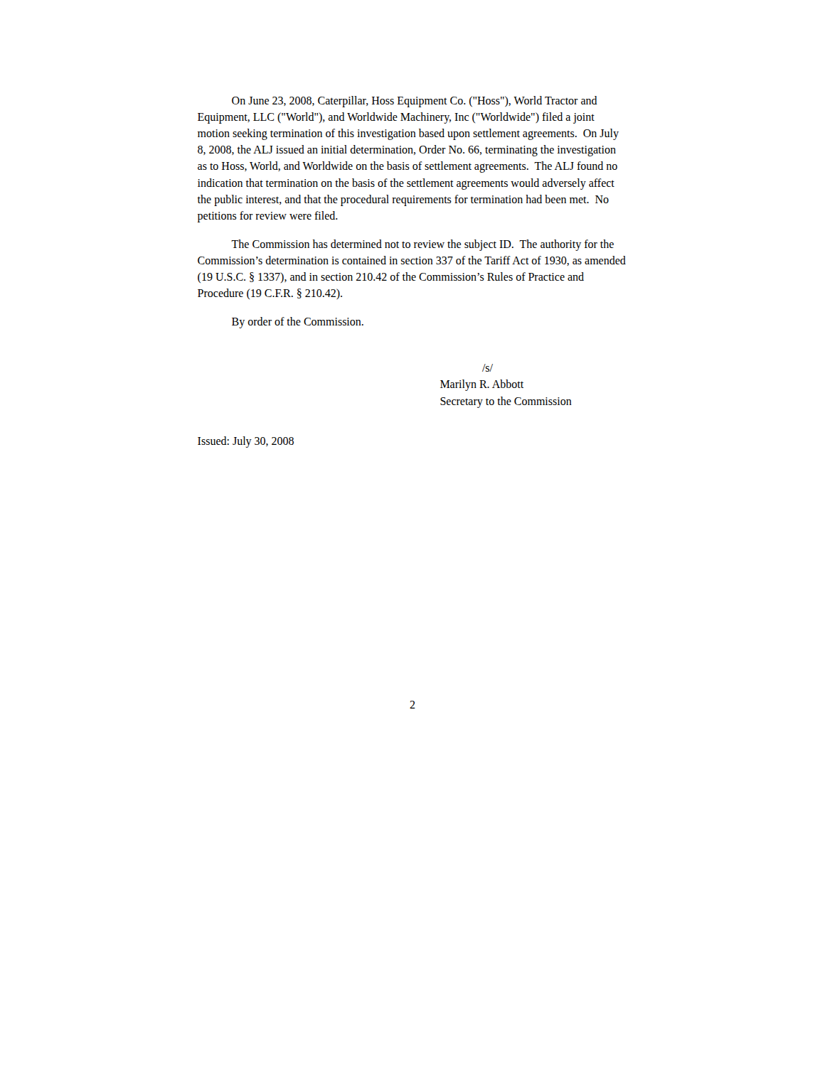On June 23, 2008, Caterpillar, Hoss Equipment Co. ("Hoss"), World Tractor and Equipment, LLC ("World"), and Worldwide Machinery, Inc ("Worldwide") filed a joint motion seeking termination of this investigation based upon settlement agreements. On July 8, 2008, the ALJ issued an initial determination, Order No. 66, terminating the investigation as to Hoss, World, and Worldwide on the basis of settlement agreements. The ALJ found no indication that termination on the basis of the settlement agreements would adversely affect the public interest, and that the procedural requirements for termination had been met. No petitions for review were filed.
The Commission has determined not to review the subject ID. The authority for the Commission’s determination is contained in section 337 of the Tariff Act of 1930, as amended (19 U.S.C. § 1337), and in section 210.42 of the Commission’s Rules of Practice and Procedure (19 C.F.R. § 210.42).
By order of the Commission.
/s/
Marilyn R. Abbott
Secretary to the Commission
Issued: July 30, 2008
2